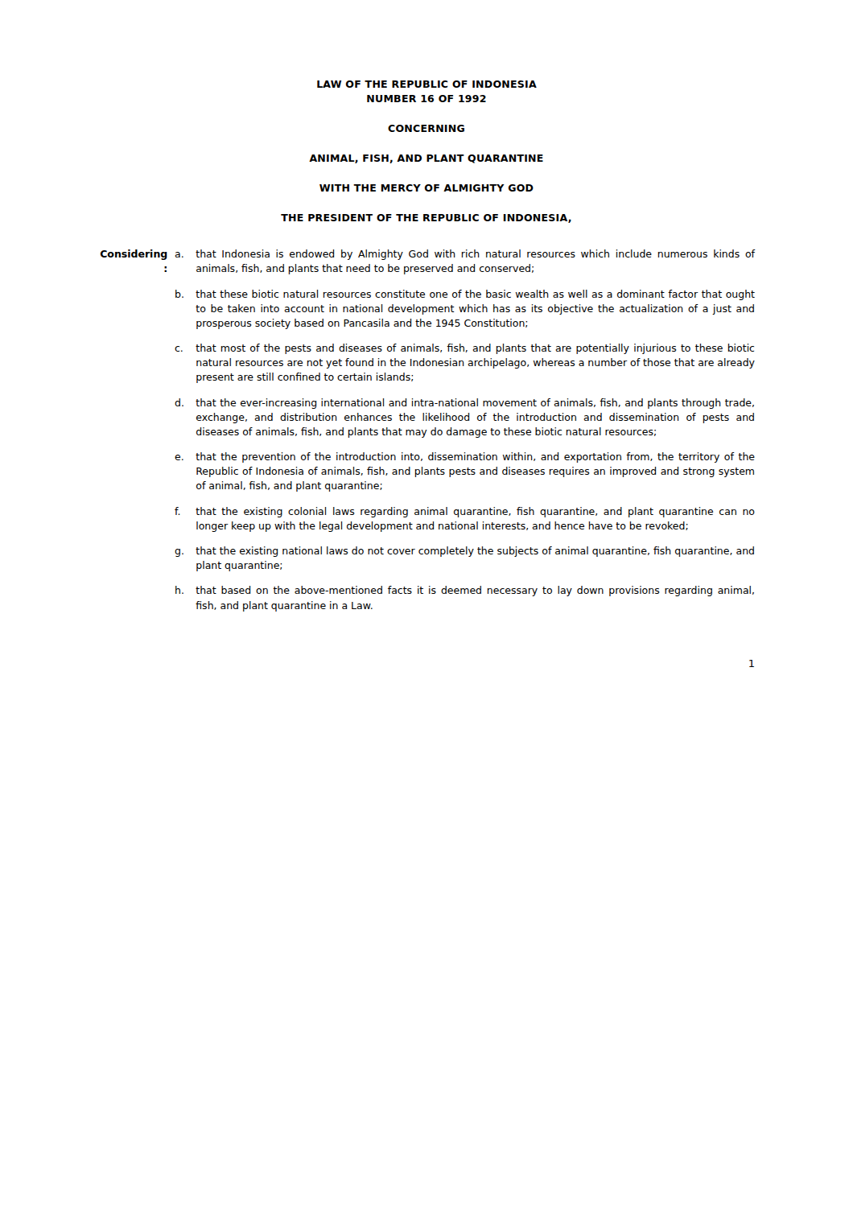LAW OF THE REPUBLIC OF INDONESIA
NUMBER 16 OF 1992
CONCERNING
ANIMAL, FISH, AND PLANT QUARANTINE
WITH THE MERCY OF ALMIGHTY GOD
THE PRESIDENT OF THE REPUBLIC OF INDONESIA,
Considering :
a. that Indonesia is endowed by Almighty God with rich natural resources which include numerous kinds of animals, fish, and plants that need to be preserved and conserved;
b. that these biotic natural resources constitute one of the basic wealth as well as a dominant factor that ought to be taken into account in national development which has as its objective the actualization of a just and prosperous society based on Pancasila and the 1945 Constitution;
c. that most of the pests and diseases of animals, fish, and plants that are potentially injurious to these biotic natural resources are not yet found in the Indonesian archipelago, whereas a number of those that are already present are still confined to certain islands;
d. that the ever-increasing international and intra-national movement of animals, fish, and plants through trade, exchange, and distribution enhances the likelihood of the introduction and dissemination of pests and diseases of animals, fish, and plants that may do damage to these biotic natural resources;
e. that the prevention of the introduction into, dissemination within, and exportation from, the territory of the Republic of Indonesia of animals, fish, and plants pests and diseases requires an improved and strong system of animal, fish, and plant quarantine;
f. that the existing colonial laws regarding animal quarantine, fish quarantine, and plant quarantine can no longer keep up with the legal development and national interests, and hence have to be revoked;
g. that the existing national laws do not cover completely the subjects of animal quarantine, fish quarantine, and plant quarantine;
h. that based on the above-mentioned facts it is deemed necessary to lay down provisions regarding animal, fish, and plant quarantine in a Law.
1